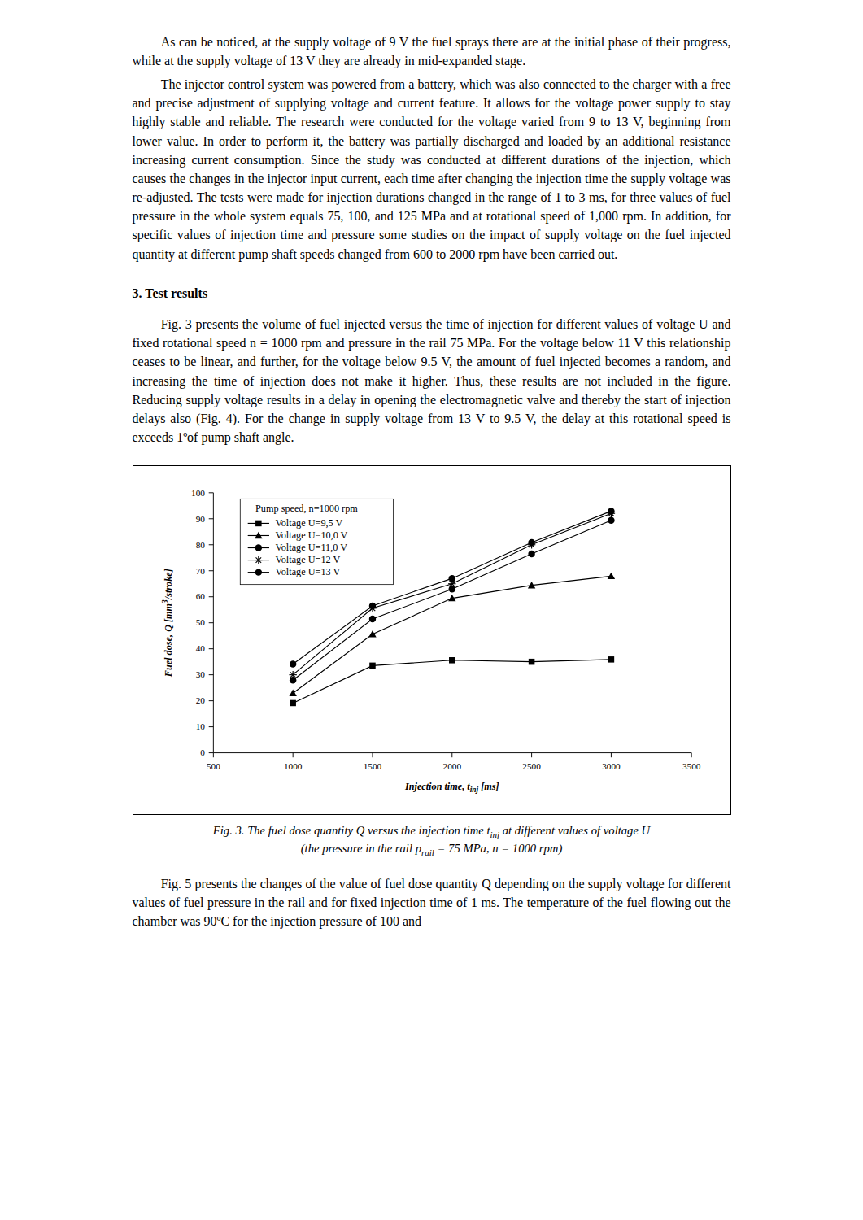As can be noticed, at the supply voltage of 9 V the fuel sprays there are at the initial phase of their progress, while at the supply voltage of 13 V they are already in mid-expanded stage.
The injector control system was powered from a battery, which was also connected to the charger with a free and precise adjustment of supplying voltage and current feature. It allows for the voltage power supply to stay highly stable and reliable. The research were conducted for the voltage varied from 9 to 13 V, beginning from lower value. In order to perform it, the battery was partially discharged and loaded by an additional resistance increasing current consumption. Since the study was conducted at different durations of the injection, which causes the changes in the injector input current, each time after changing the injection time the supply voltage was re-adjusted. The tests were made for injection durations changed in the range of 1 to 3 ms, for three values of fuel pressure in the whole system equals 75, 100, and 125 MPa and at rotational speed of 1,000 rpm. In addition, for specific values of injection time and pressure some studies on the impact of supply voltage on the fuel injected quantity at different pump shaft speeds changed from 600 to 2000 rpm have been carried out.
3. Test results
Fig. 3 presents the volume of fuel injected versus the time of injection for different values of voltage U and fixed rotational speed n = 1000 rpm and pressure in the rail 75 MPa. For the voltage below 11 V this relationship ceases to be linear, and further, for the voltage below 9.5 V, the amount of fuel injected becomes a random, and increasing the time of injection does not make it higher. Thus, these results are not included in the figure. Reducing supply voltage results in a delay in opening the electromagnetic valve and thereby the start of injection delays also (Fig. 4). For the change in supply voltage from 13 V to 9.5 V, the delay at this rotational speed is exceeds 1ºof pump shaft angle.
0 10 20 30 40 50 60 70 80 90 100 500 1000 1500 2000 2500 3000 3500 Injection time, tinj [ms] Fuel dose, Q [mm3/stroke] Pump speed, n=1000 rpm Voltage U=9,5 V Voltage U=10,0 V Voltage U=11,0 V Voltage U=12 V Voltage U=13 V
Fig. 3. The fuel dose quantity Q versus the injection time tinj at different values of voltage U
(the pressure in the rail prail = 75 MPa, n = 1000 rpm)
Fig. 5 presents the changes of the value of fuel dose quantity Q depending on the supply voltage for different values of fuel pressure in the rail and for fixed injection time of 1 ms. The temperature of the fuel flowing out the chamber was 90ºC for the injection pressure of 100 and